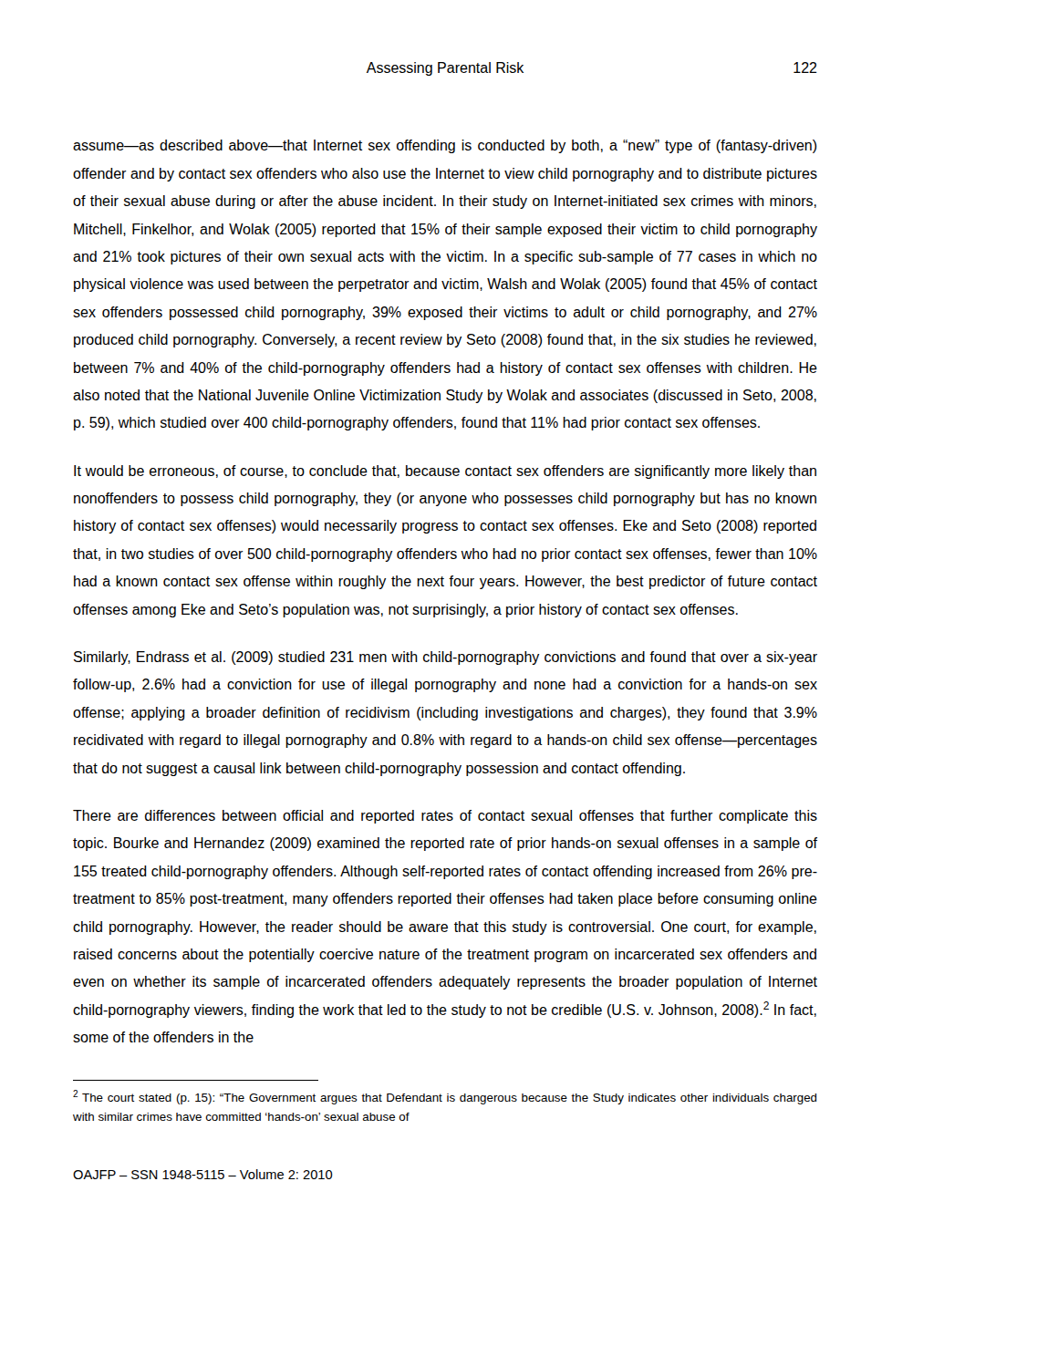Assessing Parental Risk 122
assume—as described above—that Internet sex offending is conducted by both, a “new” type of (fantasy-driven) offender and by contact sex offenders who also use the Internet to view child pornography and to distribute pictures of their sexual abuse during or after the abuse incident. In their study on Internet-initiated sex crimes with minors, Mitchell, Finkelhor, and Wolak (2005) reported that 15% of their sample exposed their victim to child pornography and 21% took pictures of their own sexual acts with the victim. In a specific sub-sample of 77 cases in which no physical violence was used between the perpetrator and victim, Walsh and Wolak (2005) found that 45% of contact sex offenders possessed child pornography, 39% exposed their victims to adult or child pornography, and 27% produced child pornography. Conversely, a recent review by Seto (2008) found that, in the six studies he reviewed, between 7% and 40% of the child-pornography offenders had a history of contact sex offenses with children. He also noted that the National Juvenile Online Victimization Study by Wolak and associates (discussed in Seto, 2008, p. 59), which studied over 400 child-pornography offenders, found that 11% had prior contact sex offenses.
It would be erroneous, of course, to conclude that, because contact sex offenders are significantly more likely than nonoffenders to possess child pornography, they (or anyone who possesses child pornography but has no known history of contact sex offenses) would necessarily progress to contact sex offenses. Eke and Seto (2008) reported that, in two studies of over 500 child-pornography offenders who had no prior contact sex offenses, fewer than 10% had a known contact sex offense within roughly the next four years. However, the best predictor of future contact offenses among Eke and Seto’s population was, not surprisingly, a prior history of contact sex offenses.
Similarly, Endrass et al. (2009) studied 231 men with child-pornography convictions and found that over a six-year follow-up, 2.6% had a conviction for use of illegal pornography and none had a conviction for a hands-on sex offense; applying a broader definition of recidivism (including investigations and charges), they found that 3.9% recidivated with regard to illegal pornography and 0.8% with regard to a hands-on child sex offense—percentages that do not suggest a causal link between child-pornography possession and contact offending.
There are differences between official and reported rates of contact sexual offenses that further complicate this topic. Bourke and Hernandez (2009) examined the reported rate of prior hands-on sexual offenses in a sample of 155 treated child-pornography offenders. Although self-reported rates of contact offending increased from 26% pre-treatment to 85% post-treatment, many offenders reported their offenses had taken place before consuming online child pornography. However, the reader should be aware that this study is controversial. One court, for example, raised concerns about the potentially coercive nature of the treatment program on incarcerated sex offenders and even on whether its sample of incarcerated offenders adequately represents the broader population of Internet child-pornography viewers, finding the work that led to the study to not be credible (U.S. v. Johnson, 2008).2 In fact, some of the offenders in the
2 The court stated (p. 15): “The Government argues that Defendant is dangerous because the Study indicates other individuals charged with similar crimes have committed ‘hands-on’ sexual abuse of
OAJFP – SSN 1948-5115 – Volume 2: 2010